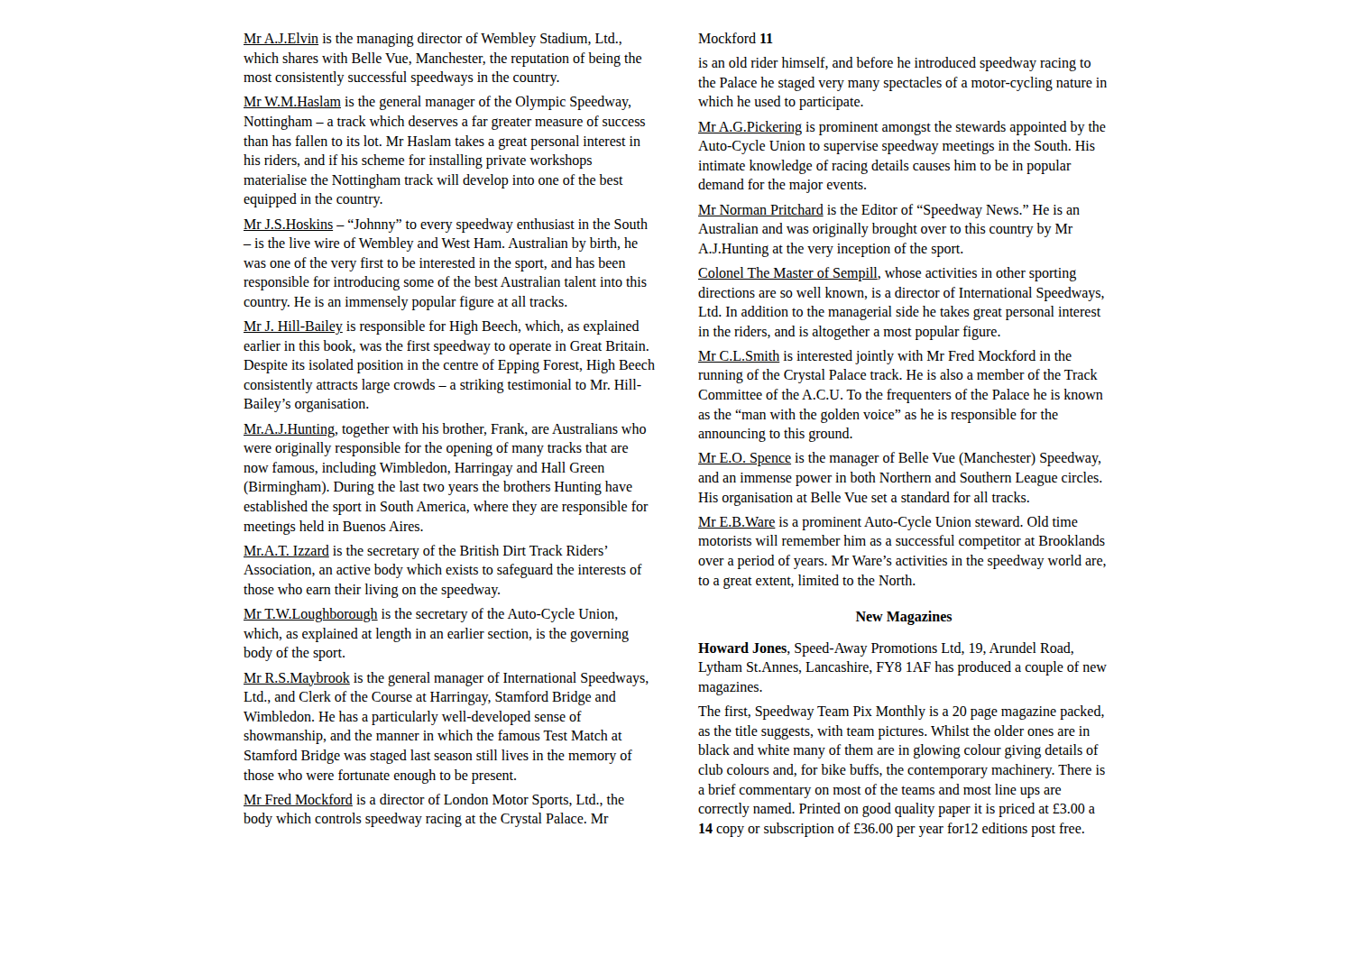Mr A.J.Elvin is the managing director of Wembley Stadium, Ltd., which shares with Belle Vue, Manchester, the reputation of being the most consistently successful speedways in the country.
Mr W.M.Haslam is the general manager of the Olympic Speedway, Nottingham – a track which deserves a far greater measure of success than has fallen to its lot. Mr Haslam takes a great personal interest in his riders, and if his scheme for installing private workshops materialise the Nottingham track will develop into one of the best equipped in the country.
Mr J.S.Hoskins – “Johnny” to every speedway enthusiast in the South – is the live wire of Wembley and West Ham. Australian by birth, he was one of the very first to be interested in the sport, and has been responsible for introducing some of the best Australian talent into this country. He is an immensely popular figure at all tracks.
Mr J. Hill-Bailey is responsible for High Beech, which, as explained earlier in this book, was the first speedway to operate in Great Britain. Despite its isolated position in the centre of Epping Forest, High Beech consistently attracts large crowds – a striking testimonial to Mr. Hill-Bailey’s organisation.
Mr.A.J.Hunting, together with his brother, Frank, are Australians who were originally responsible for the opening of many tracks that are now famous, including Wimbledon, Harringay and Hall Green (Birmingham). During the last two years the brothers Hunting have established the sport in South America, where they are responsible for meetings held in Buenos Aires.
Mr.A.T. Izzard is the secretary of the British Dirt Track Riders’ Association, an active body which exists to safeguard the interests of those who earn their living on the speedway.
Mr T.W.Loughborough is the secretary of the Auto-Cycle Union, which, as explained at length in an earlier section, is the governing body of the sport.
Mr R.S.Maybrook is the general manager of International Speedways, Ltd., and Clerk of the Course at Harringay, Stamford Bridge and Wimbledon. He has a particularly well-developed sense of showmanship, and the manner in which the famous Test Match at Stamford Bridge was staged last season still lives in the memory of those who were fortunate enough to be present.
Mr Fred Mockford is a director of London Motor Sports, Ltd., the body which controls speedway racing at the Crystal Palace. Mr Mockford 11
is an old rider himself, and before he introduced speedway racing to the Palace he staged very many spectacles of a motor-cycling nature in which he used to participate.
Mr A.G.Pickering is prominent amongst the stewards appointed by the Auto-Cycle Union to supervise speedway meetings in the South. His intimate knowledge of racing details causes him to be in popular demand for the major events.
Mr Norman Pritchard is the Editor of “Speedway News.” He is an Australian and was originally brought over to this country by Mr A.J.Hunting at the very inception of the sport.
Colonel The Master of Sempill, whose activities in other sporting directions are so well known, is a director of International Speedways, Ltd. In addition to the managerial side he takes great personal interest in the riders, and is altogether a most popular figure.
Mr C.L.Smith is interested jointly with Mr Fred Mockford in the running of the Crystal Palace track. He is also a member of the Track Committee of the A.C.U. To the frequenters of the Palace he is known as the “man with the golden voice” as he is responsible for the announcing to this ground.
Mr E.O. Spence is the manager of Belle Vue (Manchester) Speedway, and an immense power in both Northern and Southern League circles. His organisation at Belle Vue set a standard for all tracks.
Mr E.B.Ware is a prominent Auto-Cycle Union steward. Old time motorists will remember him as a successful competitor at Brooklands over a period of years. Mr Ware’s activities in the speedway world are, to a great extent, limited to the North.
New Magazines
Howard Jones, Speed-Away Promotions Ltd, 19, Arundel Road, Lytham St.Annes, Lancashire, FY8 1AF has produced a couple of new magazines.
The first, Speedway Team Pix Monthly is a 20 page magazine packed, as the title suggests, with team pictures. Whilst the older ones are in black and white many of them are in glowing colour giving details of club colours and, for bike buffs, the contemporary machinery. There is a brief commentary on most of the teams and most line ups are correctly named. Printed on good quality paper it is priced at £3.00 a 14 copy or subscription of £36.00 per year for12 editions post free.